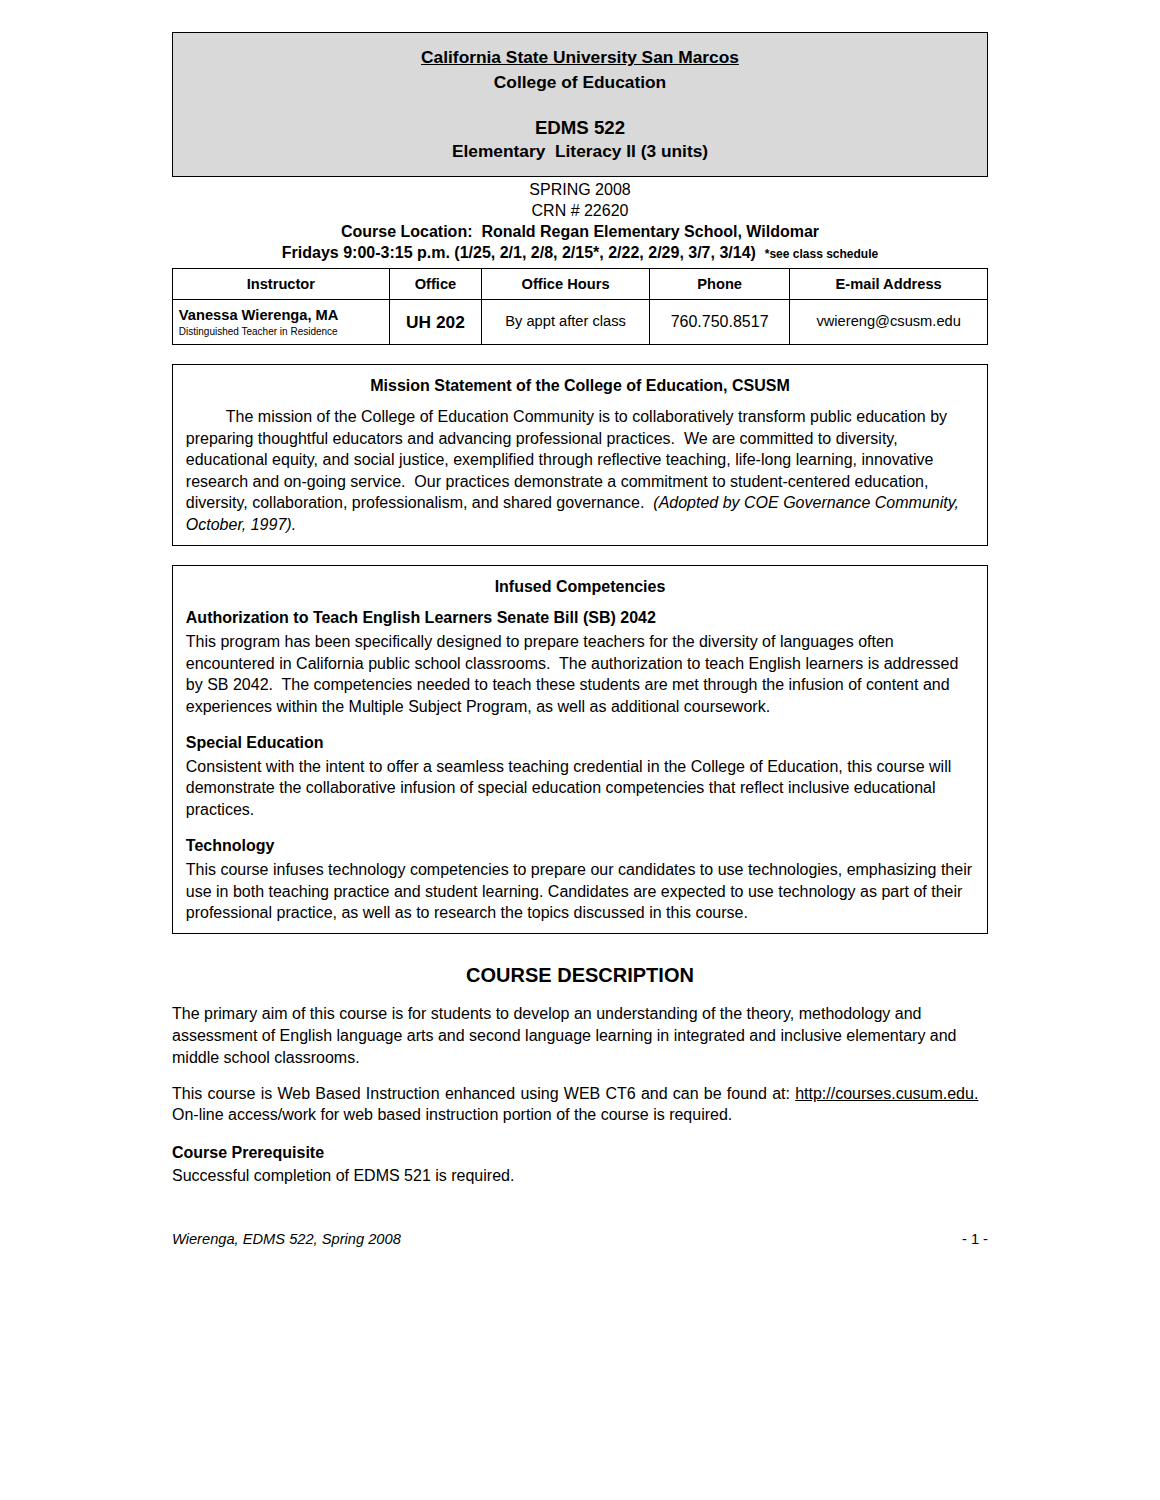California State University San Marcos
College of Education
EDMS 522
Elementary Literacy II (3 units)
SPRING 2008
CRN # 22620
Course Location: Ronald Regan Elementary School, Wildomar
Fridays 9:00-3:15 p.m. (1/25, 2/1, 2/8, 2/15*, 2/22, 2/29, 3/7, 3/14) *see class schedule
| Instructor | Office | Office Hours | Phone | E-mail Address |
| --- | --- | --- | --- | --- |
| Vanessa Wierenga, MA Distinguished Teacher in Residence | UH 202 | By appt after class | 760.750.8517 | vwiereng@csusm.edu |
Mission Statement of the College of Education, CSUSM
The mission of the College of Education Community is to collaboratively transform public education by preparing thoughtful educators and advancing professional practices. We are committed to diversity, educational equity, and social justice, exemplified through reflective teaching, life-long learning, innovative research and on-going service. Our practices demonstrate a commitment to student-centered education, diversity, collaboration, professionalism, and shared governance. (Adopted by COE Governance Community, October, 1997).
Infused Competencies
Authorization to Teach English Learners Senate Bill (SB) 2042
This program has been specifically designed to prepare teachers for the diversity of languages often encountered in California public school classrooms. The authorization to teach English learners is addressed by SB 2042. The competencies needed to teach these students are met through the infusion of content and experiences within the Multiple Subject Program, as well as additional coursework.
Special Education
Consistent with the intent to offer a seamless teaching credential in the College of Education, this course will demonstrate the collaborative infusion of special education competencies that reflect inclusive educational practices.
Technology
This course infuses technology competencies to prepare our candidates to use technologies, emphasizing their use in both teaching practice and student learning. Candidates are expected to use technology as part of their professional practice, as well as to research the topics discussed in this course.
COURSE DESCRIPTION
The primary aim of this course is for students to develop an understanding of the theory, methodology and assessment of English language arts and second language learning in integrated and inclusive elementary and middle school classrooms.
This course is Web Based Instruction enhanced using WEB CT6 and can be found at: http://courses.cusum.edu. On-line access/work for web based instruction portion of the course is required.
Course Prerequisite
Successful completion of EDMS 521 is required.
Wierenga, EDMS 522, Spring 2008 - 1 -